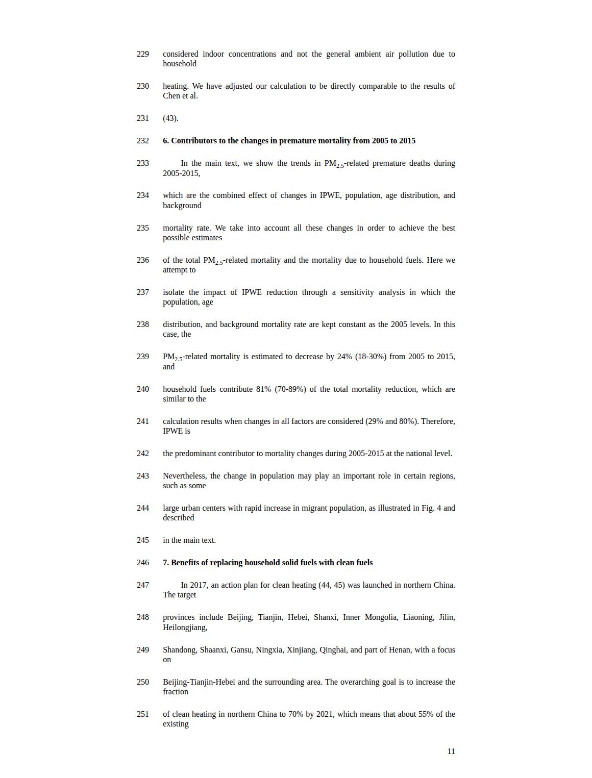229
considered indoor concentrations and not the general ambient air pollution due to household
230
heating. We have adjusted our calculation to be directly comparable to the results of Chen et al.
231
(43).
232
6. Contributors to the changes in premature mortality from 2005 to 2015
233
In the main text, we show the trends in PM2.5-related premature deaths during 2005-2015,
234
which are the combined effect of changes in IPWE, population, age distribution, and background
235
mortality rate. We take into account all these changes in order to achieve the best possible estimates
236
of the total PM2.5-related mortality and the mortality due to household fuels. Here we attempt to
237
isolate the impact of IPWE reduction through a sensitivity analysis in which the population, age
238
distribution, and background mortality rate are kept constant as the 2005 levels. In this case, the
239
PM2.5-related mortality is estimated to decrease by 24% (18-30%) from 2005 to 2015, and
240
household fuels contribute 81% (70-89%) of the total mortality reduction, which are similar to the
241
calculation results when changes in all factors are considered (29% and 80%). Therefore, IPWE is
242
the predominant contributor to mortality changes during 2005-2015 at the national level.
243
Nevertheless, the change in population may play an important role in certain regions, such as some
244
large urban centers with rapid increase in migrant population, as illustrated in Fig. 4 and described
245
in the main text.
246
7. Benefits of replacing household solid fuels with clean fuels
247
In 2017, an action plan for clean heating (44, 45) was launched in northern China. The target
248
provinces include Beijing, Tianjin, Hebei, Shanxi, Inner Mongolia, Liaoning, Jilin, Heilongjiang,
249
Shandong, Shaanxi, Gansu, Ningxia, Xinjiang, Qinghai, and part of Henan, with a focus on
250
Beijing-Tianjin-Hebei and the surrounding area. The overarching goal is to increase the fraction
251
of clean heating in northern China to 70% by 2021, which means that about 55% of the existing
11